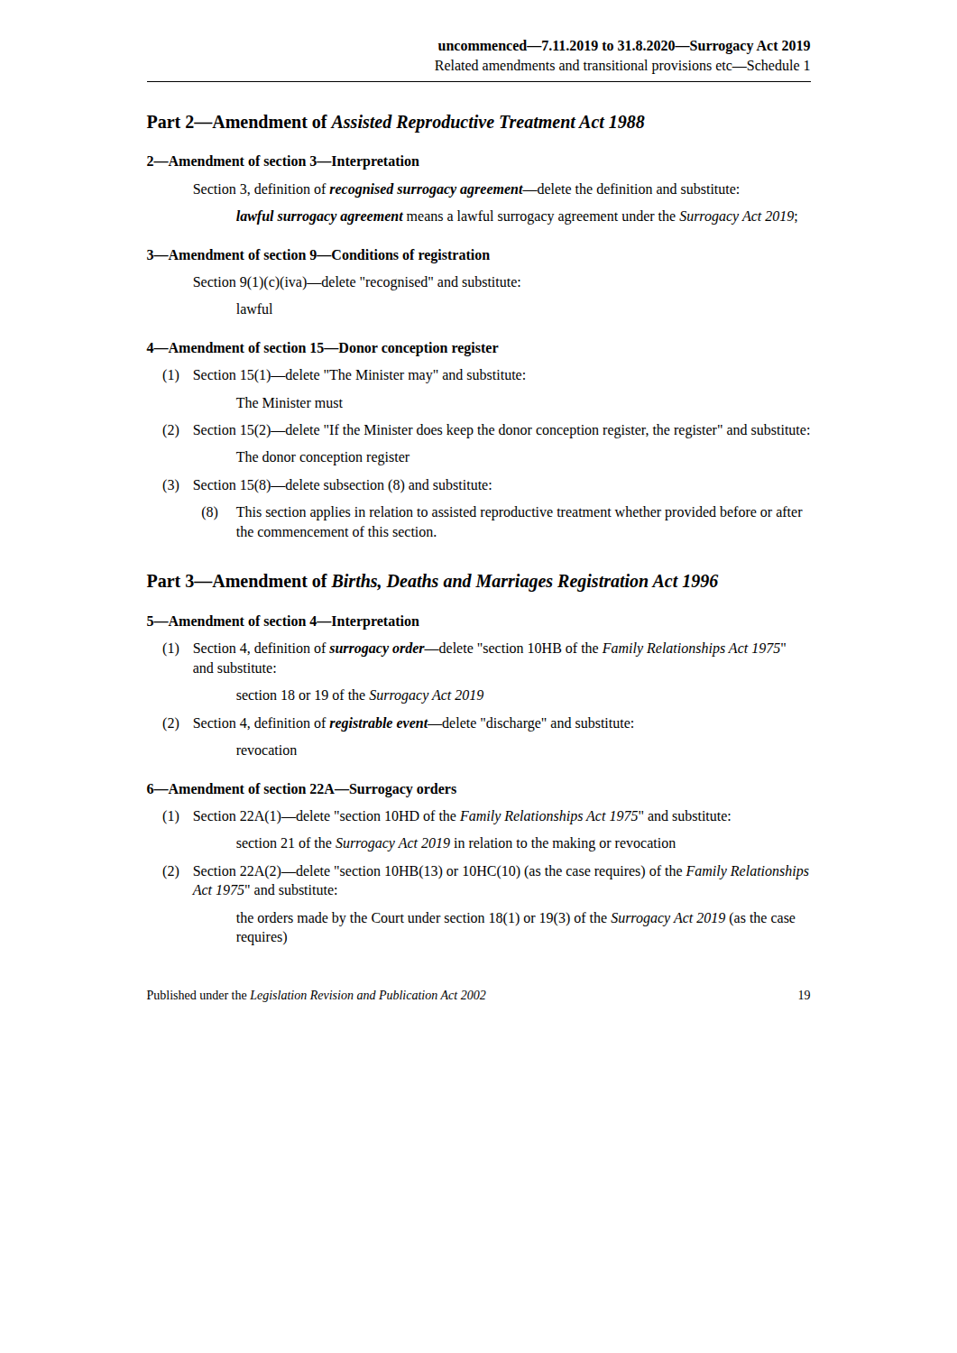uncommenced—7.11.2019 to 31.8.2020—Surrogacy Act 2019 Related amendments and transitional provisions etc—Schedule 1
Part 2—Amendment of Assisted Reproductive Treatment Act 1988
2—Amendment of section 3—Interpretation
Section 3, definition of recognised surrogacy agreement—delete the definition and substitute:
lawful surrogacy agreement means a lawful surrogacy agreement under the Surrogacy Act 2019;
3—Amendment of section 9—Conditions of registration
Section 9(1)(c)(iva)—delete "recognised" and substitute:
lawful
4—Amendment of section 15—Donor conception register
(1)
Section 15(1)—delete "The Minister may" and substitute:
The Minister must
(2)
Section 15(2)—delete "If the Minister does keep the donor conception register, the register" and substitute:
The donor conception register
(3)
Section 15(8)—delete subsection (8) and substitute:
(8)
This section applies in relation to assisted reproductive treatment whether provided before or after the commencement of this section.
Part 3—Amendment of Births, Deaths and Marriages Registration Act 1996
5—Amendment of section 4—Interpretation
(1)
Section 4, definition of surrogacy order—delete "section 10HB of the Family Relationships Act 1975" and substitute:
section 18 or 19 of the Surrogacy Act 2019
(2)
Section 4, definition of registrable event—delete "discharge" and substitute:
revocation
6—Amendment of section 22A—Surrogacy orders
(1)
Section 22A(1)—delete "section 10HD of the Family Relationships Act 1975" and substitute:
section 21 of the Surrogacy Act 2019 in relation to the making or revocation
(2)
Section 22A(2)—delete "section 10HB(13) or 10HC(10) (as the case requires) of the Family Relationships Act 1975" and substitute:
the orders made by the Court under section 18(1) or 19(3) of the Surrogacy Act 2019 (as the case requires)
Published under the Legislation Revision and Publication Act 2002 19